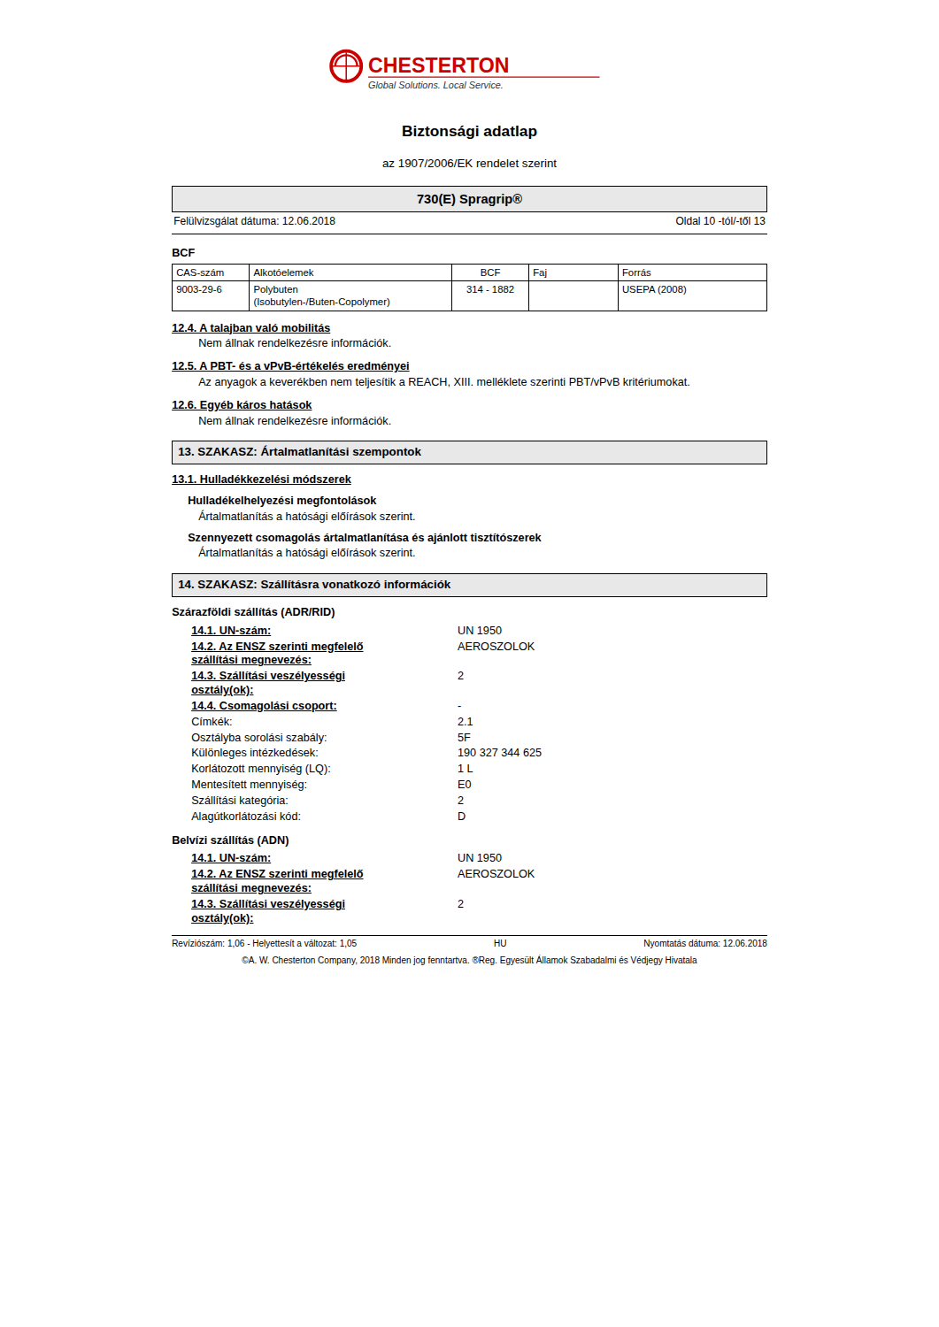Biztonsági adatlap
az 1907/2006/EK rendelet szerint
730(E) Spragrip®
Felülvizsgálat dátuma: 12.06.2018 Oldal 10 -tól/-től 13
BCF
| CAS-szám | Alkotóelemek | BCF | Faj | Forrás |
| --- | --- | --- | --- | --- |
| 9003-29-6 | Polybuten (Isobutylen-/Buten-Copolymer) | 314 - 1882 | | USEPA (2008) |
12.4. A talajban való mobilitás
Nem állnak rendelkezésre információk.
12.5. A PBT- és a vPvB-értékelés eredményei
Az anyagok a keverékben nem teljesítik a REACH, XIII. melléklete szerinti PBT/vPvB kritériumokat.
12.6. Egyéb káros hatások
Nem állnak rendelkezésre információk.
13. SZAKASZ: Ártalmatlanítási szempontok
13.1. Hulladékkezelési módszerek
Hulladékelhelyezési megfontolások
Ártalmatlanítás a hatósági előírások szerint.
Szennyezett csomagolás ártalmatlanítása és ajánlott tisztítószerek
Ártalmatlanítás a hatósági előírások szerint.
14. SZAKASZ: Szállításra vonatkozó információk
Szárazföldi szállítás (ADR/RID)
| 14.1. UN-szám: | UN 1950 |
| 14.2. Az ENSZ szerinti megfelelő szállítási megnevezés: | AEROSZOLOK |
| 14.3. Szállítási veszélyességi osztály(ok): | 2 |
| 14.4. Csomagolási csoport: | - |
| Címkék: | 2.1 |
| Osztályba sorolási szabály: | 5F |
| Különleges intézkedések: | 190 327 344 625 |
| Korlátozott mennyiség (LQ): | 1 L |
| Mentesített mennyiség: | E0 |
| Szállítási kategória: | 2 |
| Alagútkorlátozási kód: | D |
Belvízi szállítás (ADN)
| 14.1. UN-szám: | UN 1950 |
| 14.2. Az ENSZ szerinti megfelelő szállítási megnevezés: | AEROSZOLOK |
| 14.3. Szállítási veszélyességi osztály(ok): | 2 |
Revíziószám: 1,06 - Helyettesít a változat: 1,05 HU Nyomtatás dátuma: 12.06.2018
©A. W. Chesterton Company, 2018 Minden jog fenntartva. ®Reg. Egyesült Államok Szabadalmi és Védjegy Hivatala